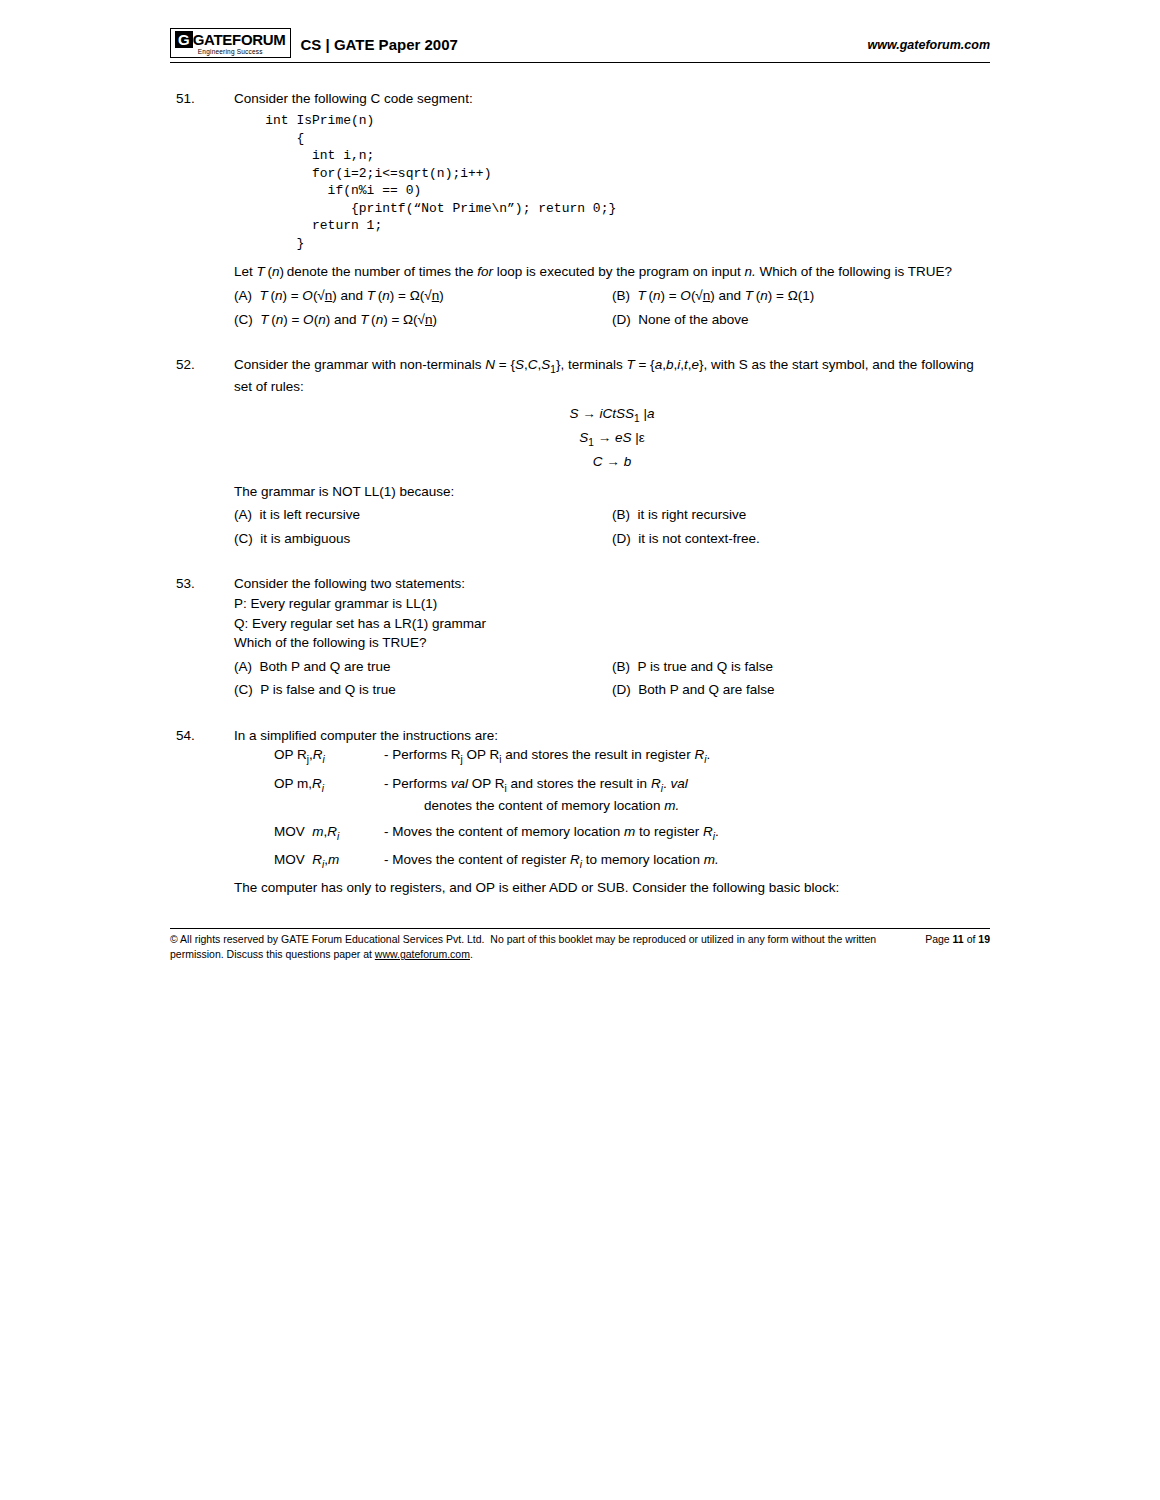GGATEFORUM Engineering Success CS | GATE Paper 2007 www.gateforum.com
51.
Consider the following C code segment:
    int IsPrime(n)
        {
          int i,n;
          for(i=2;i<=sqrt(n);i++)
            if(n%i == 0)
               {printf(“Not Prime\n”); return 0;}
          return 1;
        }
Let T (n) denote the number of times the for loop is executed by the program on input n. Which of the following is TRUE?
(A) T (n) = O(√n) and T (n) = Ω(√n)
(B) T (n) = O(√n) and T (n) = Ω(1)
(C) T (n) = O(n) and T (n) = Ω(√n)
(D) None of the above
52.
Consider the grammar with non-terminals N = {S,C,S 1}, terminals T = {a,b,i,t,e}, with S as the start symbol, and the following set of rules:
S → iCtSS 1 |a
S 1 → eS |ε
C → b
The grammar is NOT LL(1) because:
(A) it is left recursive
(B) it is right recursive
(C) it is ambiguous
(D) it is not context-free.
53.
Consider the following two statements:
P: Every regular grammar is LL(1)
Q: Every regular set has a LR(1) grammar
Which of the following is TRUE?
(A) Both P and Q are true
(B) P is true and Q is false
(C) P is false and Q is true
(D) Both P and Q are false
54.
In a simplified computer the instructions are:
OP Rj,Ri
- Performs Rj OP Ri and stores the result in register Ri.
OP m,Ri
- Performs val OP Ri and stores the result in Ri. val denotes the content of memory location m.
MOV m,Ri
- Moves the content of memory location m to register Ri.
MOV Ri,m
- Moves the content of register Ri to memory location m.
The computer has only to registers, and OP is either ADD or SUB. Consider the following basic block:
© All rights reserved by GATE Forum Educational Services Pvt. Ltd. No part of this booklet may be reproduced or utilized in any form without the written permission. Discuss this questions paper at www.gateforum.com.
Page 11 of 19